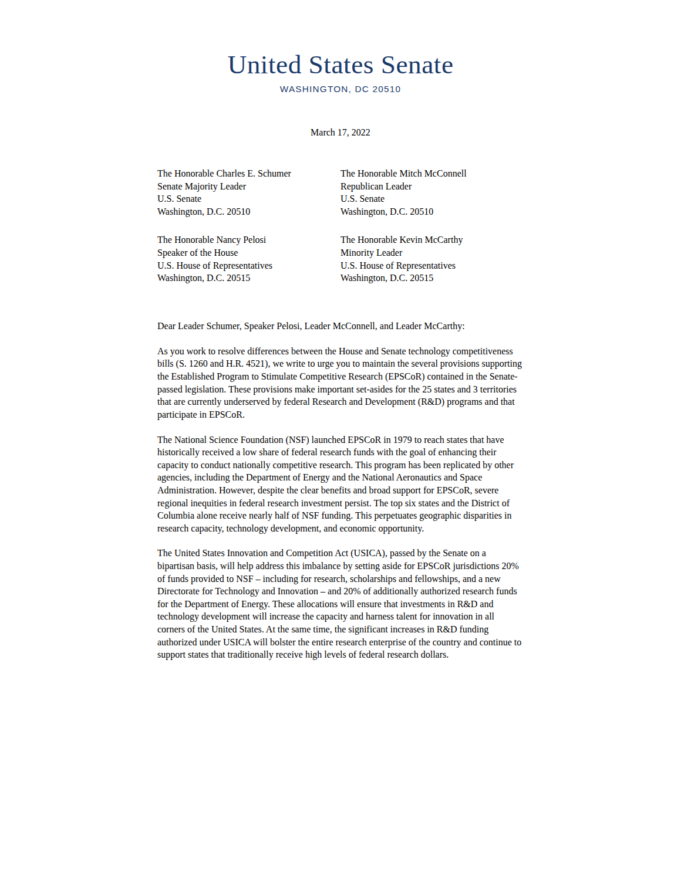United States Senate
WASHINGTON, DC 20510
March 17, 2022
| The Honorable Charles E. Schumer Senate Majority Leader U.S. Senate Washington, D.C. 20510 | The Honorable Mitch McConnell Republican Leader U.S. Senate Washington, D.C. 20510 |
| The Honorable Nancy Pelosi Speaker of the House U.S. House of Representatives Washington, D.C. 20515 | The Honorable Kevin McCarthy Minority Leader U.S. House of Representatives Washington, D.C. 20515 |
Dear Leader Schumer, Speaker Pelosi, Leader McConnell, and Leader McCarthy:
As you work to resolve differences between the House and Senate technology competitiveness bills (S. 1260 and H.R. 4521), we write to urge you to maintain the several provisions supporting the Established Program to Stimulate Competitive Research (EPSCoR) contained in the Senate-passed legislation. These provisions make important set-asides for the 25 states and 3 territories that are currently underserved by federal Research and Development (R&D) programs and that participate in EPSCoR.
The National Science Foundation (NSF) launched EPSCoR in 1979 to reach states that have historically received a low share of federal research funds with the goal of enhancing their capacity to conduct nationally competitive research. This program has been replicated by other agencies, including the Department of Energy and the National Aeronautics and Space Administration. However, despite the clear benefits and broad support for EPSCoR, severe regional inequities in federal research investment persist. The top six states and the District of Columbia alone receive nearly half of NSF funding. This perpetuates geographic disparities in research capacity, technology development, and economic opportunity.
The United States Innovation and Competition Act (USICA), passed by the Senate on a bipartisan basis, will help address this imbalance by setting aside for EPSCoR jurisdictions 20% of funds provided to NSF – including for research, scholarships and fellowships, and a new Directorate for Technology and Innovation – and 20% of additionally authorized research funds for the Department of Energy. These allocations will ensure that investments in R&D and technology development will increase the capacity and harness talent for innovation in all corners of the United States. At the same time, the significant increases in R&D funding authorized under USICA will bolster the entire research enterprise of the country and continue to support states that traditionally receive high levels of federal research dollars.